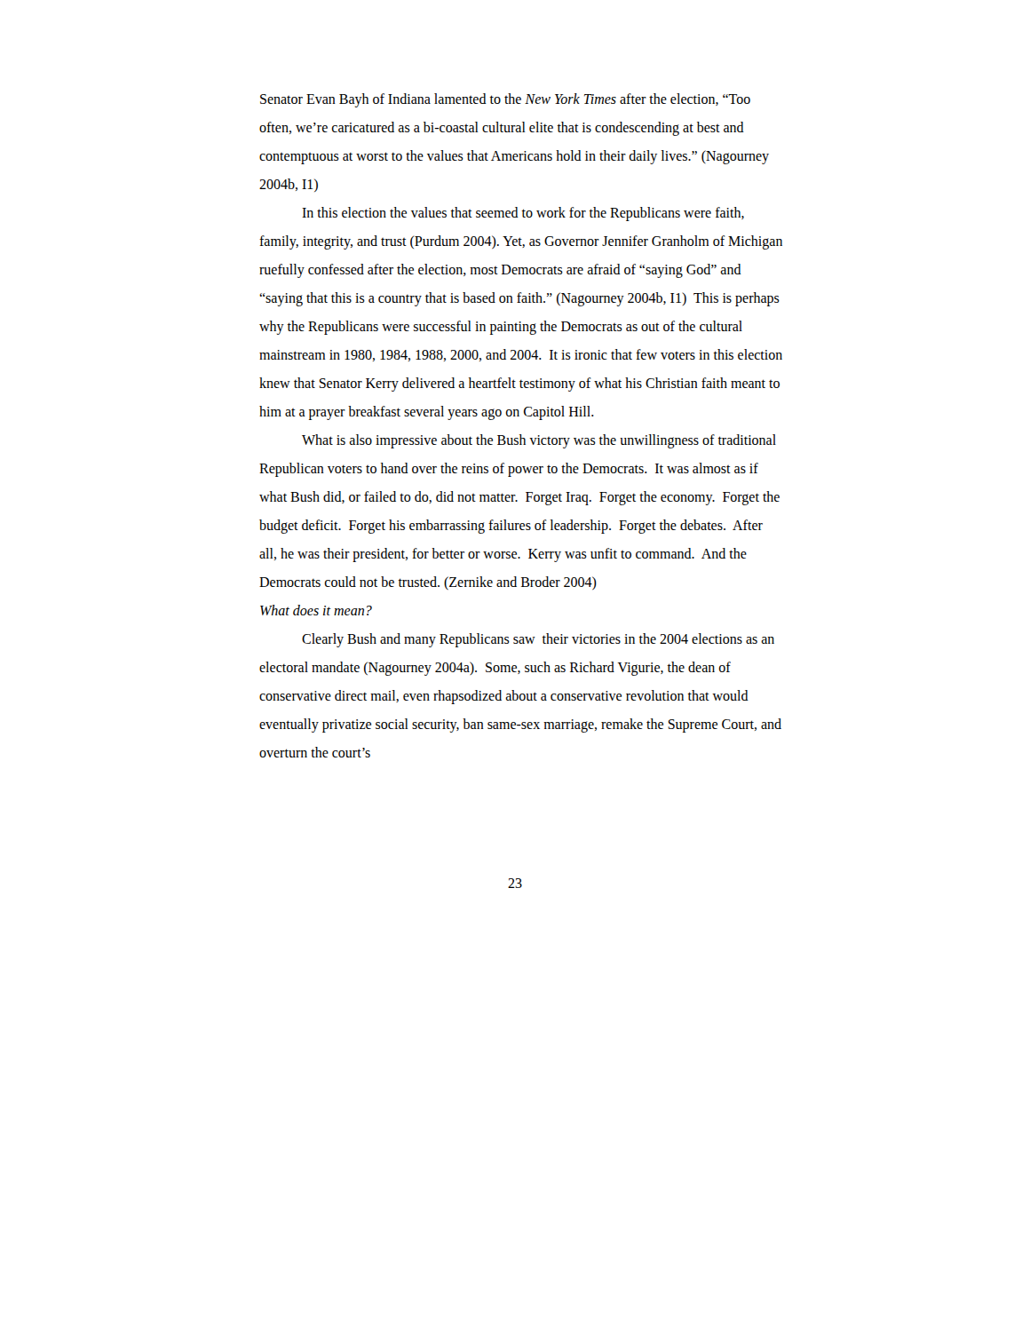Senator Evan Bayh of Indiana lamented to the New York Times after the election, “Too often, we’re caricatured as a bi-coastal cultural elite that is condescending at best and contemptuous at worst to the values that Americans hold in their daily lives.” (Nagourney 2004b, I1)
In this election the values that seemed to work for the Republicans were faith, family, integrity, and trust (Purdum 2004). Yet, as Governor Jennifer Granholm of Michigan ruefully confessed after the election, most Democrats are afraid of “saying God” and “saying that this is a country that is based on faith.” (Nagourney 2004b, I1) This is perhaps why the Republicans were successful in painting the Democrats as out of the cultural mainstream in 1980, 1984, 1988, 2000, and 2004. It is ironic that few voters in this election knew that Senator Kerry delivered a heartfelt testimony of what his Christian faith meant to him at a prayer breakfast several years ago on Capitol Hill.
What is also impressive about the Bush victory was the unwillingness of traditional Republican voters to hand over the reins of power to the Democrats. It was almost as if what Bush did, or failed to do, did not matter. Forget Iraq. Forget the economy. Forget the budget deficit. Forget his embarrassing failures of leadership. Forget the debates. After all, he was their president, for better or worse. Kerry was unfit to command. And the Democrats could not be trusted. (Zernike and Broder 2004)
What does it mean?
Clearly Bush and many Republicans saw their victories in the 2004 elections as an electoral mandate (Nagourney 2004a). Some, such as Richard Vigurie, the dean of conservative direct mail, even rhapsodized about a conservative revolution that would eventually privatize social security, ban same-sex marriage, remake the Supreme Court, and overturn the court’s
23